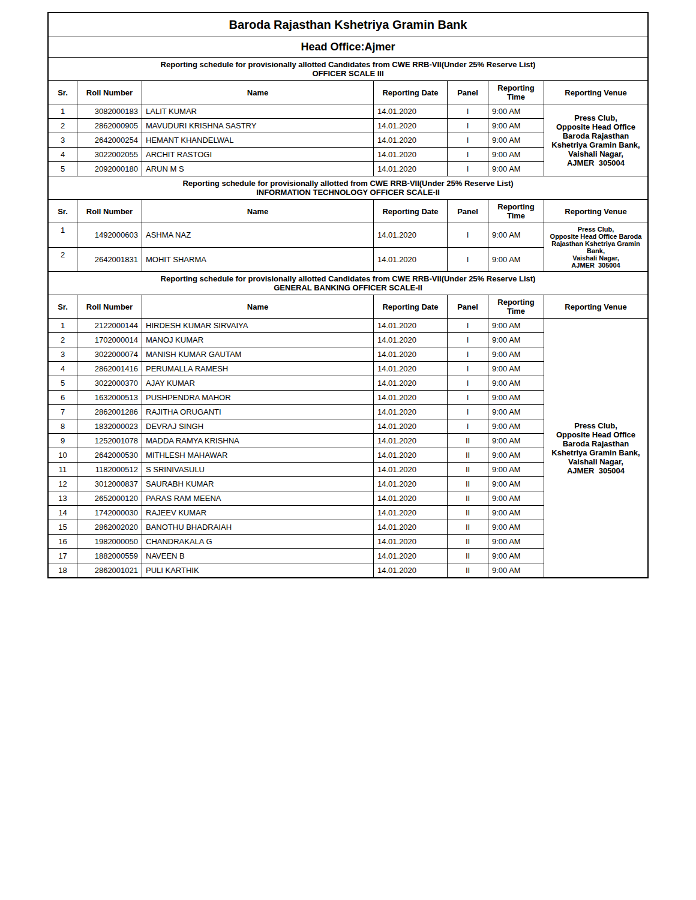| Baroda Rajasthan Kshetriya Gramin Bank |
| Head Office:Ajmer |
| Reporting schedule for provisionally allotted Candidates from CWE RRB-VII(Under 25% Reserve List) OFFICER SCALE III |
| Sr. | Roll Number | Name | Reporting Date | Panel | Reporting Time | Reporting Venue |
| 1 | 3082000183 | LALIT KUMAR | 14.01.2020 | I | 9:00 AM | Press Club, Opposite Head Office Baroda Rajasthan Kshetriya Gramin Bank, Vaishali Nagar, AJMER 305004 |
| 2 | 2862000905 | MAVUDURI KRISHNA SASTRY | 14.01.2020 | I | 9:00 AM |
| 3 | 2642000254 | HEMANT KHANDELWAL | 14.01.2020 | I | 9:00 AM |
| 4 | 3022002055 | ARCHIT RASTOGI | 14.01.2020 | I | 9:00 AM |
| 5 | 2092000180 | ARUN M S | 14.01.2020 | I | 9:00 AM |
| Reporting schedule for provisionally allotted from CWE RRB-VII(Under 25% Reserve List) INFORMATION TECHNOLOGY OFFICER SCALE-II |
| Sr. | Roll Number | Name | Reporting Date | Panel | Reporting Time | Reporting Venue |
| 1 | 1492000603 | ASHMA NAZ | 14.01.2020 | I | 9:00 AM | Press Club, Opposite Head Office Baroda Rajasthan Kshetriya Gramin Bank, Vaishali Nagar, AJMER 305004 |
| 2 | 2642001831 | MOHIT SHARMA | 14.01.2020 | I | 9:00 AM |
| Reporting schedule for provisionally allotted Candidates from CWE RRB-VII(Under 25% Reserve List) GENERAL BANKING OFFICER SCALE-II |
| Sr. | Roll Number | Name | Reporting Date | Panel | Reporting Time | Reporting Venue |
| 1 | 2122000144 | HIRDESH KUMAR SIRVAIYA | 14.01.2020 | I | 9:00 AM | Press Club, Opposite Head Office Baroda Rajasthan Kshetriya Gramin Bank, Vaishali Nagar, AJMER 305004 |
| 2 | 1702000014 | MANOJ KUMAR | 14.01.2020 | I | 9:00 AM |
| 3 | 3022000074 | MANISH KUMAR GAUTAM | 14.01.2020 | I | 9:00 AM |
| 4 | 2862001416 | PERUMALLA RAMESH | 14.01.2020 | I | 9:00 AM |
| 5 | 3022000370 | AJAY KUMAR | 14.01.2020 | I | 9:00 AM |
| 6 | 1632000513 | PUSHPENDRA MAHOR | 14.01.2020 | I | 9:00 AM |
| 7 | 2862001286 | RAJITHA ORUGANTI | 14.01.2020 | I | 9:00 AM |
| 8 | 1832000023 | DEVRAJ SINGH | 14.01.2020 | I | 9:00 AM |
| 9 | 1252001078 | MADDA RAMYA KRISHNA | 14.01.2020 | II | 9:00 AM |
| 10 | 2642000530 | MITHLESH MAHAWAR | 14.01.2020 | II | 9:00 AM |
| 11 | 1182000512 | S SRINIVASULU | 14.01.2020 | II | 9:00 AM |
| 12 | 3012000837 | SAURABH KUMAR | 14.01.2020 | II | 9:00 AM |
| 13 | 2652000120 | PARAS RAM MEENA | 14.01.2020 | II | 9:00 AM |
| 14 | 1742000030 | RAJEEV KUMAR | 14.01.2020 | II | 9:00 AM |
| 15 | 2862002020 | BANOTHU BHADRAIAH | 14.01.2020 | II | 9:00 AM |
| 16 | 1982000050 | CHANDRAKALA G | 14.01.2020 | II | 9:00 AM |
| 17 | 1882000559 | NAVEEN B | 14.01.2020 | II | 9:00 AM |
| 18 | 2862001021 | PULI KARTHIK | 14.01.2020 | II | 9:00 AM |